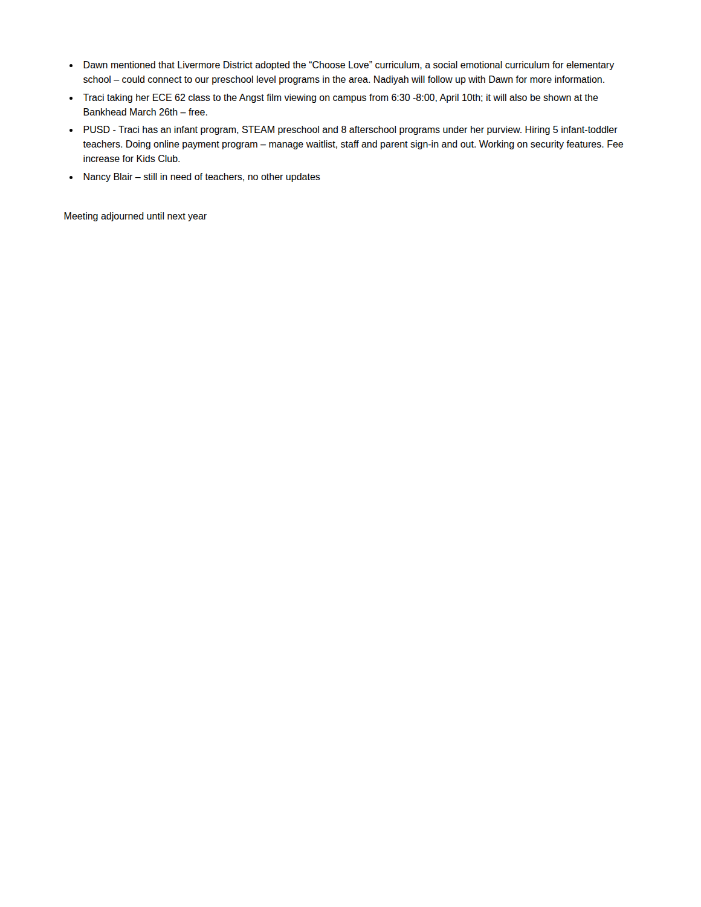Dawn mentioned that Livermore District adopted the “Choose Love” curriculum, a social emotional curriculum for elementary school – could connect to our preschool level programs in the area. Nadiyah will follow up with Dawn for more information.
Traci taking her ECE 62 class to the Angst film viewing on campus from 6:30 -8:00, April 10th; it will also be shown at the Bankhead March 26th – free.
PUSD - Traci has an infant program, STEAM preschool and 8 afterschool programs under her purview. Hiring 5 infant-toddler teachers. Doing online payment program – manage waitlist, staff and parent sign-in and out. Working on security features. Fee increase for Kids Club.
Nancy Blair – still in need of teachers, no other updates
Meeting adjourned until next year